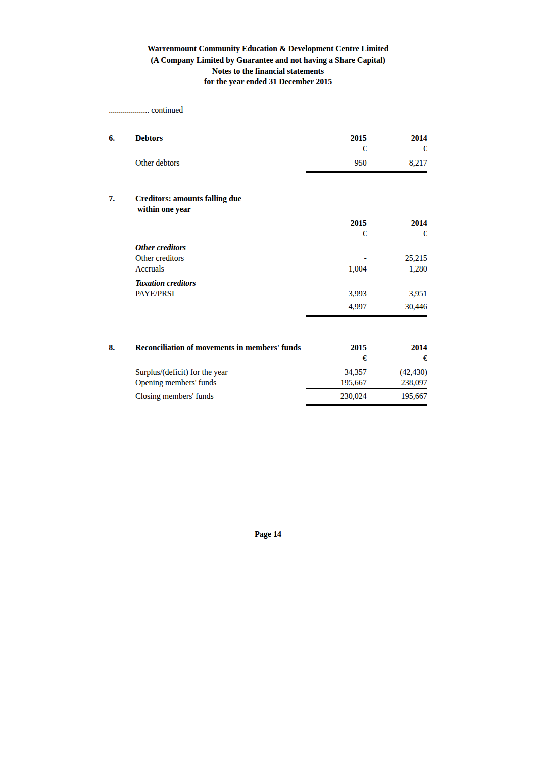Warrenmount Community Education & Development Centre Limited
(A Company Limited by Guarantee and not having a Share Capital)
Notes to the financial statements
for the year ended 31 December 2015
.................... continued
| 6. | Debtors | 2015 | 2014 |
| | | € | € |
| | Other debtors | 950 | 8,217 |
| 7. | Creditors: amounts falling due | | |
| | within one year | | |
| | | 2015 | 2014 |
| | | € | € |
| | Other creditors | | |
| | Other creditors | - | 25,215 |
| | Accruals | 1,004 | 1,280 |
| | Taxation creditors | | |
| | PAYE/PRSI | 3,993 | 3,951 |
| | | 4,997 | 30,446 |
| 8. | Reconciliation of movements in members' funds | 2015 | 2014 |
| | | € | € |
| | Surplus/(deficit) for the year | 34,357 | (42,430) |
| | Opening members' funds | 195,667 | 238,097 |
| | Closing members' funds | 230,024 | 195,667 |
Page 14